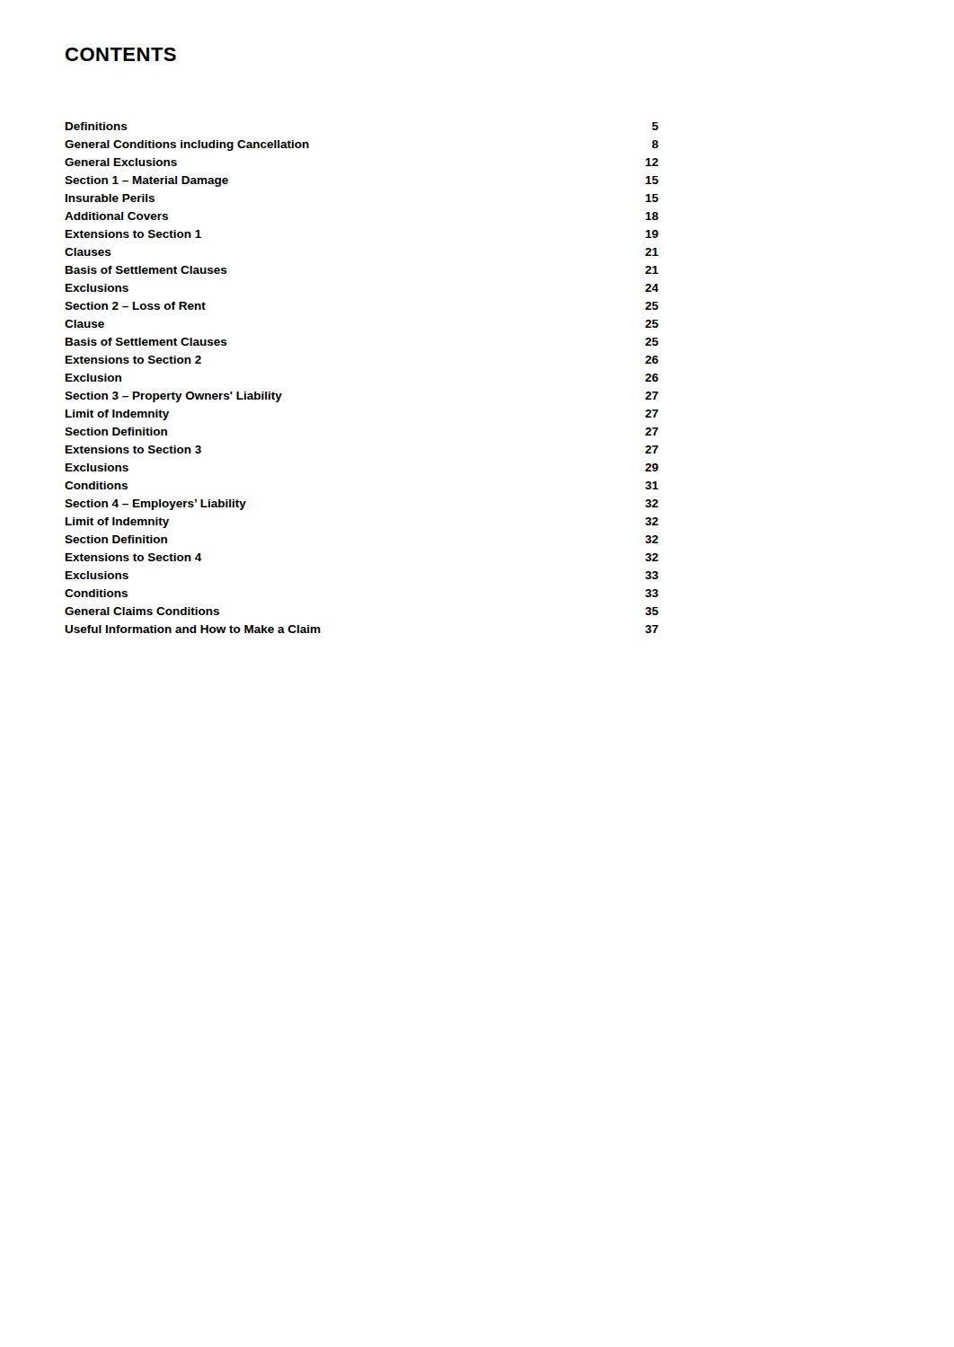CONTENTS
| Definitions | 5 |
| General Conditions including Cancellation | 8 |
| General Exclusions | 12 |
| Section 1 – Material Damage | 15 |
| Insurable Perils | 15 |
| Additional Covers | 18 |
| Extensions to Section 1 | 19 |
| Clauses | 21 |
| Basis of Settlement Clauses | 21 |
| Exclusions | 24 |
| Section 2 – Loss of Rent | 25 |
| Clause | 25 |
| Basis of Settlement Clauses | 25 |
| Extensions to Section 2 | 26 |
| Exclusion | 26 |
| Section 3 – Property Owners' Liability | 27 |
| Limit of Indemnity | 27 |
| Section Definition | 27 |
| Extensions to Section 3 | 27 |
| Exclusions | 29 |
| Conditions | 31 |
| Section 4 – Employers’ Liability | 32 |
| Limit of Indemnity | 32 |
| Section Definition | 32 |
| Extensions to Section 4 | 32 |
| Exclusions | 33 |
| Conditions | 33 |
| General Claims Conditions | 35 |
| Useful Information and How to Make a Claim | 37 |